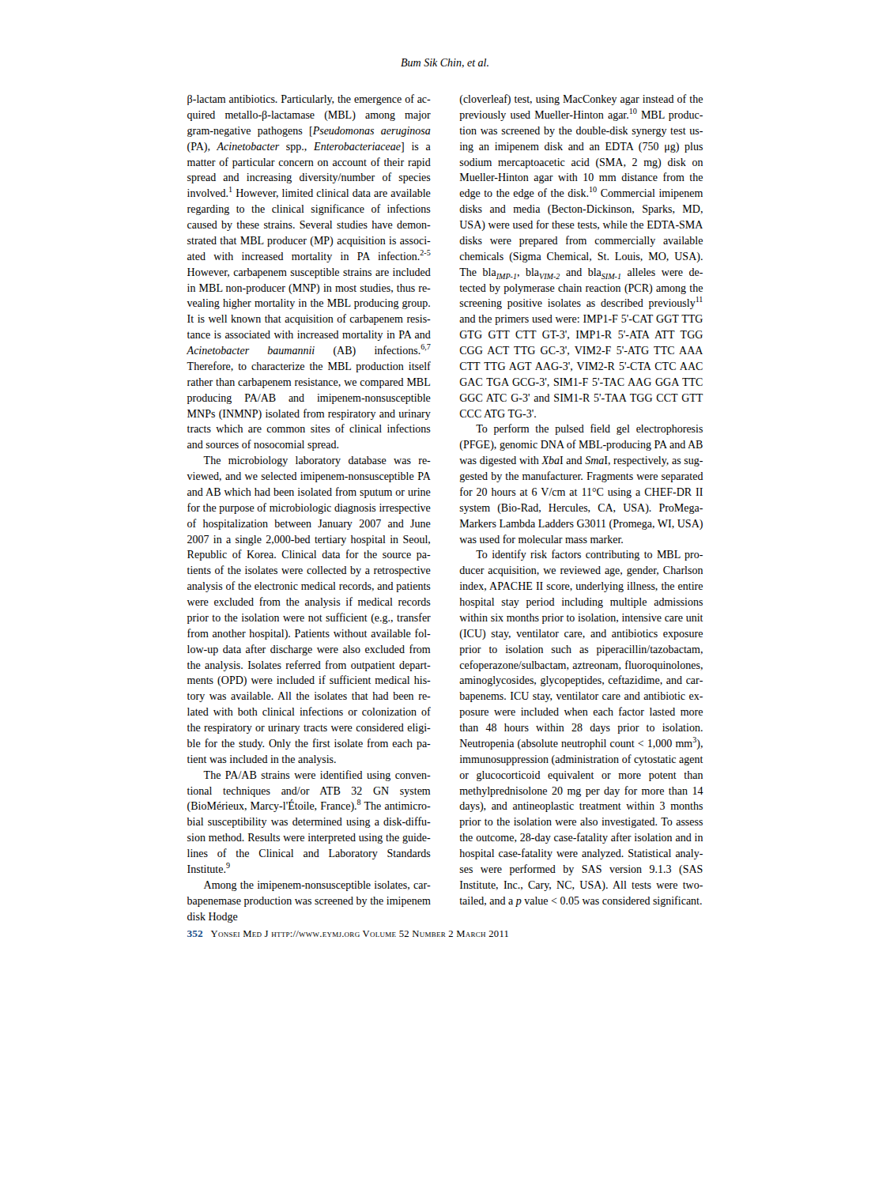Bum Sik Chin, et al.
β-lactam antibiotics. Particularly, the emergence of acquired metallo-β-lactamase (MBL) among major gram-negative pathogens [Pseudomonas aeruginosa (PA), Acinetobacter spp., Enterobacteriaceae] is a matter of particular concern on account of their rapid spread and increasing diversity/number of species involved.1 However, limited clinical data are available regarding to the clinical significance of infections caused by these strains. Several studies have demonstrated that MBL producer (MP) acquisition is associated with increased mortality in PA infection.2-5 However, carbapenem susceptible strains are included in MBL non-producer (MNP) in most studies, thus revealing higher mortality in the MBL producing group. It is well known that acquisition of carbapenem resistance is associated with increased mortality in PA and Acinetobacter baumannii (AB) infections.6,7 Therefore, to characterize the MBL production itself rather than carbapenem resistance, we compared MBL producing PA/AB and imipenem-nonsusceptible MNPs (INMNP) isolated from respiratory and urinary tracts which are common sites of clinical infections and sources of nosocomial spread.
The microbiology laboratory database was reviewed, and we selected imipenem-nonsusceptible PA and AB which had been isolated from sputum or urine for the purpose of microbiologic diagnosis irrespective of hospitalization between January 2007 and June 2007 in a single 2,000-bed tertiary hospital in Seoul, Republic of Korea. Clinical data for the source patients of the isolates were collected by a retrospective analysis of the electronic medical records, and patients were excluded from the analysis if medical records prior to the isolation were not sufficient (e.g., transfer from another hospital). Patients without available follow-up data after discharge were also excluded from the analysis. Isolates referred from outpatient departments (OPD) were included if sufficient medical history was available. All the isolates that had been related with both clinical infections or colonization of the respiratory or urinary tracts were considered eligible for the study. Only the first isolate from each patient was included in the analysis.
The PA/AB strains were identified using conventional techniques and/or ATB 32 GN system (BioMérieux, Marcy-l'Étoile, France).8 The antimicrobial susceptibility was determined using a disk-diffusion method. Results were interpreted using the guidelines of the Clinical and Laboratory Standards Institute.9
Among the imipenem-nonsusceptible isolates, carbapenemase production was screened by the imipenem disk Hodge
(cloverleaf) test, using MacConkey agar instead of the previously used Mueller-Hinton agar.10 MBL production was screened by the double-disk synergy test using an imipenem disk and an EDTA (750 μg) plus sodium mercaptoacetic acid (SMA, 2 mg) disk on Mueller-Hinton agar with 10 mm distance from the edge to the edge of the disk.10 Commercial imipenem disks and media (Becton-Dickinson, Sparks, MD, USA) were used for these tests, while the EDTA-SMA disks were prepared from commercially available chemicals (Sigma Chemical, St. Louis, MO, USA). The blaIMP-1, blaVIM-2 and blaSIM-1 alleles were detected by polymerase chain reaction (PCR) among the screening positive isolates as described previously11 and the primers used were: IMP1-F 5'-CAT GGT TTG GTG GTT CTT GT-3', IMP1-R 5'-ATA ATT TGG CGG ACT TTG GC-3', VIM2-F 5'-ATG TTC AAA CTT TTG AGT AAG-3', VIM2-R 5'-CTA CTC AAC GAC TGA GCG-3', SIM1-F 5'-TAC AAG GGA TTC GGC ATC G-3' and SIM1-R 5'-TAA TGG CCT GTT CCC ATG TG-3'.
To perform the pulsed field gel electrophoresis (PFGE), genomic DNA of MBL-producing PA and AB was digested with Xba I and Sma I, respectively, as suggested by the manufacturer. Fragments were separated for 20 hours at 6 V/cm at 11°C using a CHEF-DR II system (Bio-Rad, Hercules, CA, USA). ProMega-Markers Lambda Ladders G3011 (Promega, WI, USA) was used for molecular mass marker.
To identify risk factors contributing to MBL producer acquisition, we reviewed age, gender, Charlson index, APACHE II score, underlying illness, the entire hospital stay period including multiple admissions within six months prior to isolation, intensive care unit (ICU) stay, ventilator care, and antibiotics exposure prior to isolation such as piperacillin/tazobactam, cefoperazone/sulbactam, aztreonam, fluoroquinolones, aminoglycosides, glycopeptides, ceftazidime, and carbapenems. ICU stay, ventilator care and antibiotic exposure were included when each factor lasted more than 48 hours within 28 days prior to isolation. Neutropenia (absolute neutrophil count < 1,000 mm3), immunosuppression (administration of cytostatic agent or glucocorticoid equivalent or more potent than methylprednisolone 20 mg per day for more than 14 days), and antineoplastic treatment within 3 months prior to the isolation were also investigated. To assess the outcome, 28-day case-fatality after isolation and in hospital case-fatality were analyzed. Statistical analyses were performed by SAS version 9.1.3 (SAS Institute, Inc., Cary, NC, USA). All tests were two-tailed, and a p value < 0.05 was considered significant.
352 Yonsei Med J http://www.eymj.org Volume 52 Number 2 March 2011